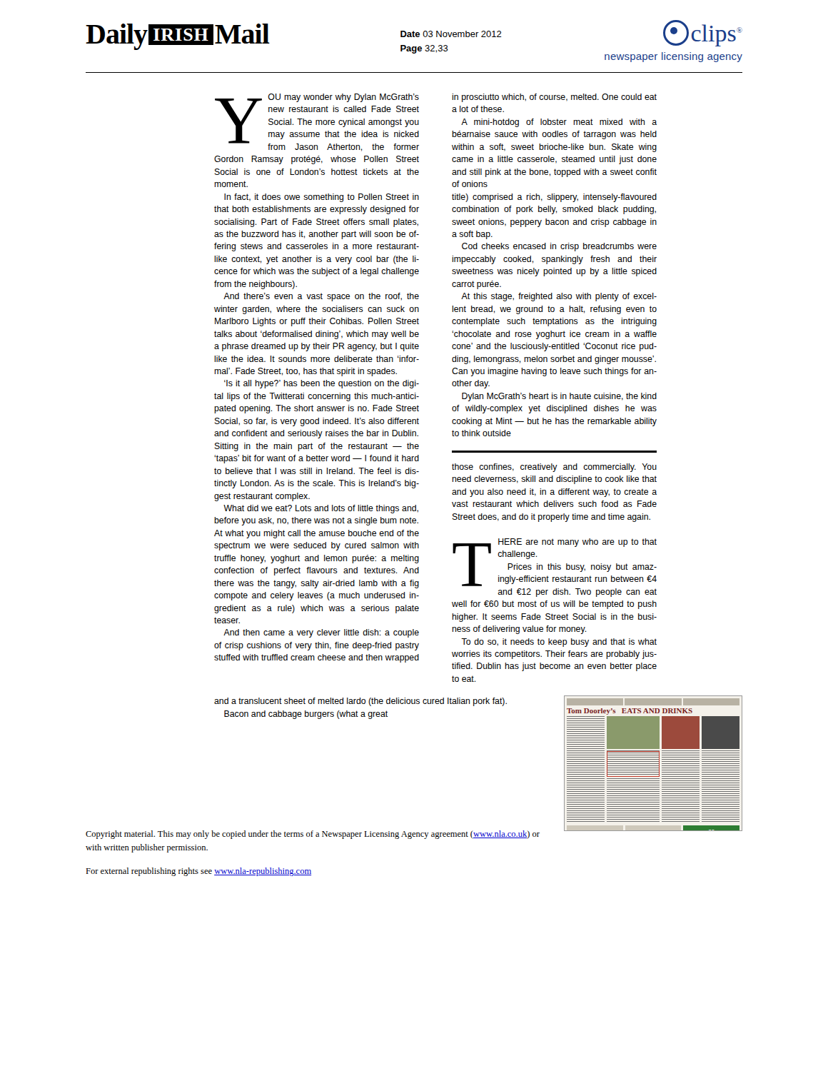DailyIRISHMail
Date 03 November 2012
Page 32,33
clips®
newspaper licensing agency
YOU may wonder why Dylan McGrath’s new restaurant is called Fade Street Social. The more cynical amongst you may assume that the idea is nicked from Jason Atherton, the former Gordon Ramsay protégé, whose Pollen Street Social is one of London’s hottest tickets at the moment.
In fact, it does owe something to Pollen Street in that both establishments are expressly designed for socialising. Part of Fade Street offers small plates, as the buzzword has it, another part will soon be offering stews and casseroles in a more restaurant-like context, yet another is a very cool bar (the licence for which was the subject of a legal challenge from the neighbours).
And there’s even a vast space on the roof, the winter garden, where the socialisers can suck on Marlboro Lights or puff their Cohibas. Pollen Street talks about ‘deformalised dining’, which may well be a phrase dreamed up by their PR agency, but I quite like the idea. It sounds more deliberate than ‘informal’. Fade Street, too, has that spirit in spades.
‘Is it all hype?’ has been the question on the digital lips of the Twitterati concerning this much-anticipated opening. The short answer is no. Fade Street Social, so far, is very good indeed. It’s also different and confident and seriously raises the bar in Dublin. Sitting in the main part of the restaurant — the ‘tapas’ bit for want of a better word — I found it hard to believe that I was still in Ireland. The feel is distinctly London. As is the scale. This is Ireland’s biggest restaurant complex.
What did we eat? Lots and lots of little things and, before you ask, no, there was not a single bum note. At what you might call the amuse bouche end of the spectrum we were seduced by cured salmon with truffle honey, yoghurt and lemon purée: a melting confection of perfect flavours and textures. And there was the tangy, salty air-dried lamb with a fig compote and celery leaves (a much underused ingredient as a rule) which was a serious palate teaser.
And then came a very clever little dish: a couple of crisp cushions of very thin, fine deep-fried pastry stuffed with truffled cream cheese and then wrapped in prosciutto which, of course, melted. One could eat a lot of these.
A mini-hotdog of lobster meat mixed with a béarnaise sauce with oodles of tarragon was held within a soft, sweet brioche-like bun. Skate wing came in a little casserole, steamed until just done and still pink at the bone, topped with a sweet confit of onions
title) comprised a rich, slippery, intensely-flavoured combination of pork belly, smoked black pudding, sweet onions, peppery bacon and crisp cabbage in a soft bap.
Cod cheeks encased in crisp breadcrumbs were impeccably cooked, spankingly fresh and their sweetness was nicely pointed up by a little spiced carrot purée.
At this stage, freighted also with plenty of excellent bread, we ground to a halt, refusing even to contemplate such temptations as the intriguing ‘chocolate and rose yoghurt ice cream in a waffle cone’ and the lusciously-entitled ‘Coconut rice pudding, lemongrass, melon sorbet and ginger mousse’. Can you imagine having to leave such things for another day.
Dylan McGrath’s heart is in haute cuisine, the kind of wildly-complex yet disciplined dishes he was cooking at Mint — but he has the remarkable ability to think outside
those confines, creatively and commercially. You need cleverness, skill and discipline to cook like that and you also need it, in a different way, to create a vast restaurant which delivers such food as Fade Street does, and do it properly time and time again.
THERE are not many who are up to that challenge.
Prices in this busy, noisy but amazingly-efficient restaurant run between €4 and €12 per dish. Two people can eat well for €60 but most of us will be tempted to push higher. It seems Fade Street Social is in the business of delivering value for money.
To do so, it needs to keep busy and that is what worries its competitors. Their fears are probably justified. Dublin has just become an even better place to eat.
and a translucent sheet of melted lardo (the delicious cured Italian pork fat).
Bacon and cabbage burgers (what a great
Tom Doorley’s EATS AND DRINKS
30
Copyright material. This may only be copied under the terms of a Newspaper Licensing Agency agreement (www.nla.co.uk) or with written publisher permission.
For external republishing rights see www.nla-republishing.com